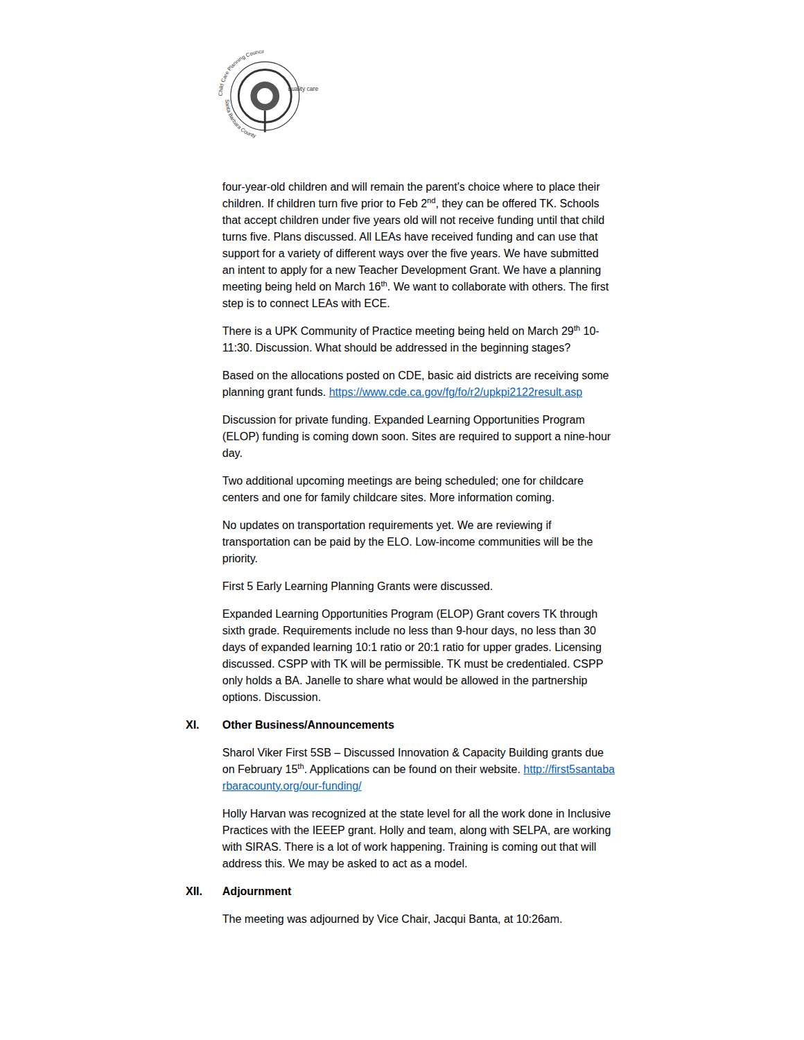four-year-old children and will remain the parent's choice where to place their children. If children turn five prior to Feb 2nd, they can be offered TK. Schools that accept children under five years old will not receive funding until that child turns five. Plans discussed. All LEAs have received funding and can use that support for a variety of different ways over the five years. We have submitted an intent to apply for a new Teacher Development Grant. We have a planning meeting being held on March 16th. We want to collaborate with others. The first step is to connect LEAs with ECE.
There is a UPK Community of Practice meeting being held on March 29th 10-11:30. Discussion. What should be addressed in the beginning stages?
Based on the allocations posted on CDE, basic aid districts are receiving some planning grant funds. https://www.cde.ca.gov/fg/fo/r2/upkpi2122result.asp
Discussion for private funding. Expanded Learning Opportunities Program (ELOP) funding is coming down soon. Sites are required to support a nine-hour day.
Two additional upcoming meetings are being scheduled; one for childcare centers and one for family childcare sites. More information coming.
No updates on transportation requirements yet. We are reviewing if transportation can be paid by the ELO. Low-income communities will be the priority.
First 5 Early Learning Planning Grants were discussed.
Expanded Learning Opportunities Program (ELOP) Grant covers TK through sixth grade. Requirements include no less than 9-hour days, no less than 30 days of expanded learning 10:1 ratio or 20:1 ratio for upper grades. Licensing discussed. CSPP with TK will be permissible. TK must be credentialed. CSPP only holds a BA. Janelle to share what would be allowed in the partnership options. Discussion.
XI.
Other Business/Announcements
Sharol Viker First 5SB – Discussed Innovation & Capacity Building grants due on February 15th. Applications can be found on their website. http://first5santabarbaracounty.org/our-funding/
Holly Harvan was recognized at the state level for all the work done in Inclusive Practices with the IEEEP grant. Holly and team, along with SELPA, are working with SIRAS. There is a lot of work happening. Training is coming out that will address this. We may be asked to act as a model.
XII.
Adjournment
The meeting was adjourned by Vice Chair, Jacqui Banta, at 10:26am.